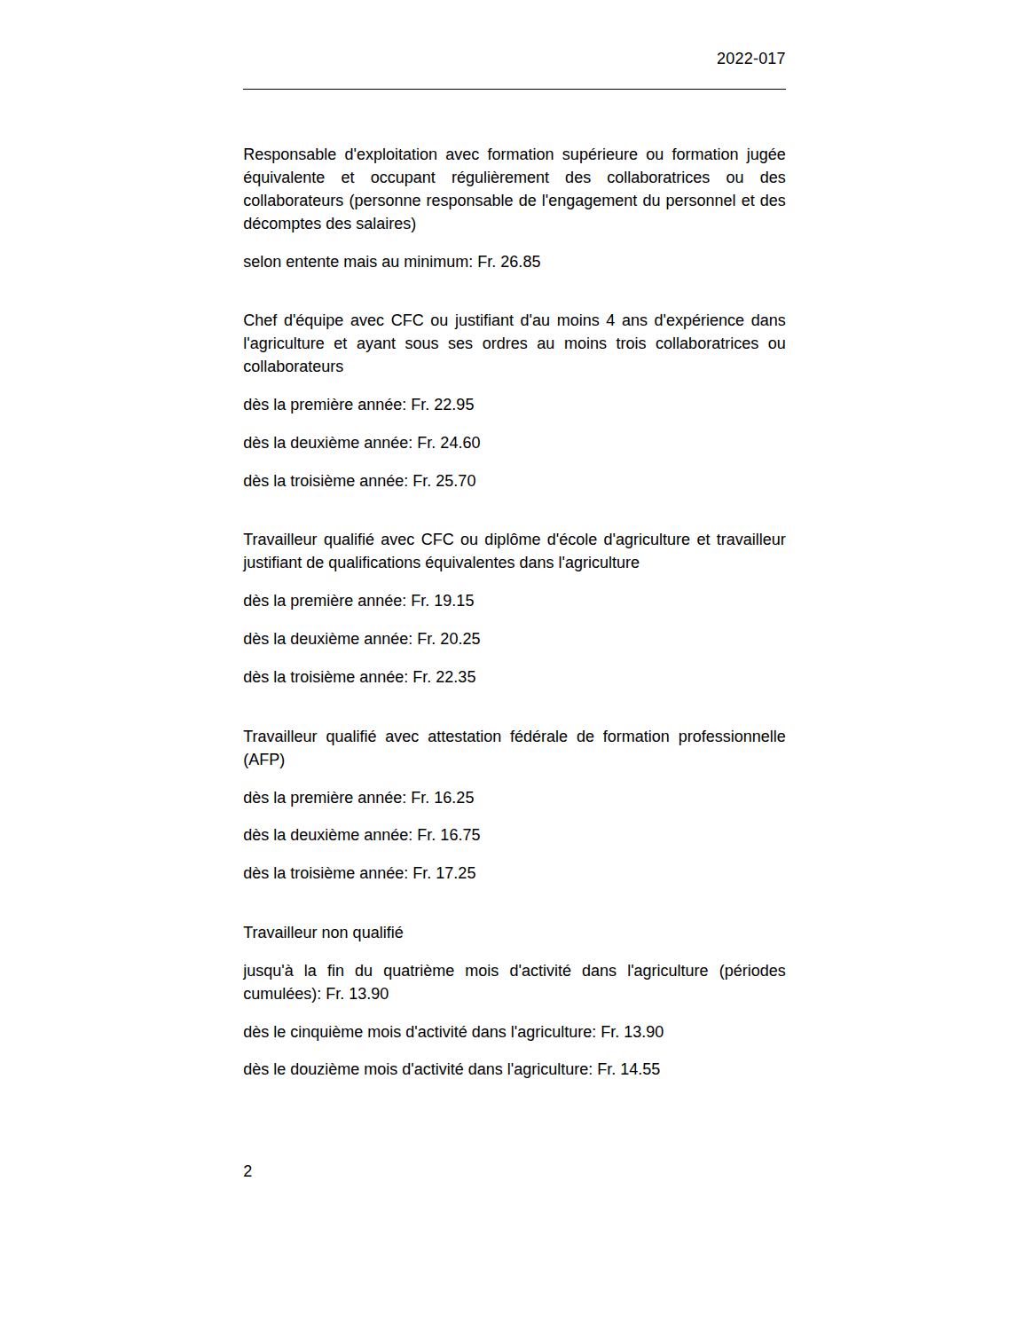2022-017
Responsable d'exploitation avec formation supérieure ou formation jugée équivalente et occupant régulièrement des collaboratrices ou des collaborateurs (personne responsable de l'engagement du personnel et des décomptes des salaires)
selon entente mais au minimum: Fr. 26.85
Chef d'équipe avec CFC ou justifiant d'au moins 4 ans d'expérience dans l'agriculture et ayant sous ses ordres au moins trois collaboratrices ou collaborateurs
dès la première année: Fr. 22.95
dès la deuxième année: Fr. 24.60
dès la troisième année: Fr. 25.70
Travailleur qualifié avec CFC ou diplôme d'école d'agriculture et travailleur justifiant de qualifications équivalentes dans l'agriculture
dès la première année: Fr. 19.15
dès la deuxième année: Fr. 20.25
dès la troisième année: Fr. 22.35
Travailleur qualifié avec attestation fédérale de formation professionnelle (AFP)
dès la première année: Fr. 16.25
dès la deuxième année: Fr. 16.75
dès la troisième année: Fr. 17.25
Travailleur non qualifié
jusqu'à la fin du quatrième mois d'activité dans l'agriculture (périodes cumulées): Fr. 13.90
dès le cinquième mois d'activité dans l'agriculture: Fr. 13.90
dès le douzième mois d'activité dans l'agriculture: Fr. 14.55
2